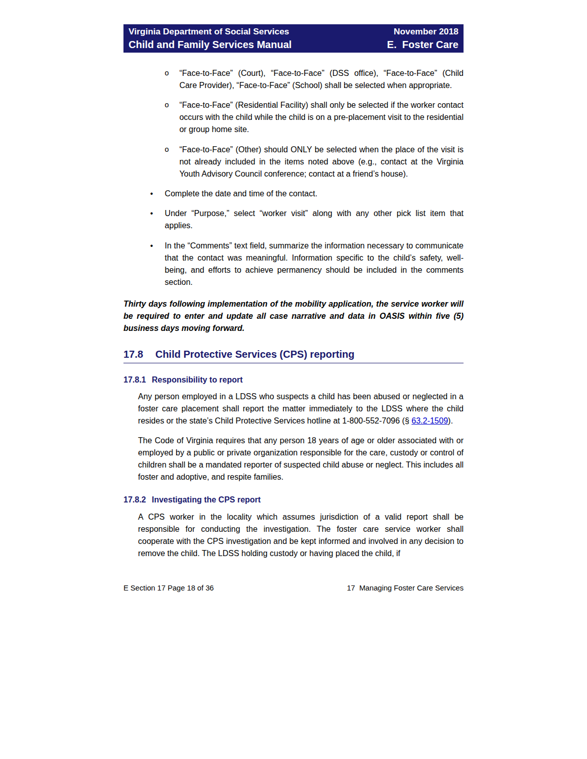| Virginia Department of Social Services | November 2018 |
| Child and Family Services Manual | E. Foster Care |
“Face-to-Face” (Court), “Face-to-Face” (DSS office), “Face-to-Face” (Child Care Provider), “Face-to-Face” (School) shall be selected when appropriate.
“Face-to-Face” (Residential Facility) shall only be selected if the worker contact occurs with the child while the child is on a pre-placement visit to the residential or group home site.
“Face-to-Face” (Other) should ONLY be selected when the place of the visit is not already included in the items noted above (e.g., contact at the Virginia Youth Advisory Council conference; contact at a friend’s house).
Complete the date and time of the contact.
Under “Purpose,” select “worker visit” along with any other pick list item that applies.
In the “Comments” text field, summarize the information necessary to communicate that the contact was meaningful. Information specific to the child’s safety, well-being, and efforts to achieve permanency should be included in the comments section.
Thirty days following implementation of the mobility application, the service worker will be required to enter and update all case narrative and data in OASIS within five (5) business days moving forward.
17.8 Child Protective Services (CPS) reporting
17.8.1 Responsibility to report
Any person employed in a LDSS who suspects a child has been abused or neglected in a foster care placement shall report the matter immediately to the LDSS where the child resides or the state’s Child Protective Services hotline at 1-800-552-7096 (§ 63.2-1509).
The Code of Virginia requires that any person 18 years of age or older associated with or employed by a public or private organization responsible for the care, custody or control of children shall be a mandated reporter of suspected child abuse or neglect. This includes all foster and adoptive, and respite families.
17.8.2 Investigating the CPS report
A CPS worker in the locality which assumes jurisdiction of a valid report shall be responsible for conducting the investigation. The foster care service worker shall cooperate with the CPS investigation and be kept informed and involved in any decision to remove the child. The LDSS holding custody or having placed the child, if
E Section 17 Page 18 of 36
17 Managing Foster Care Services